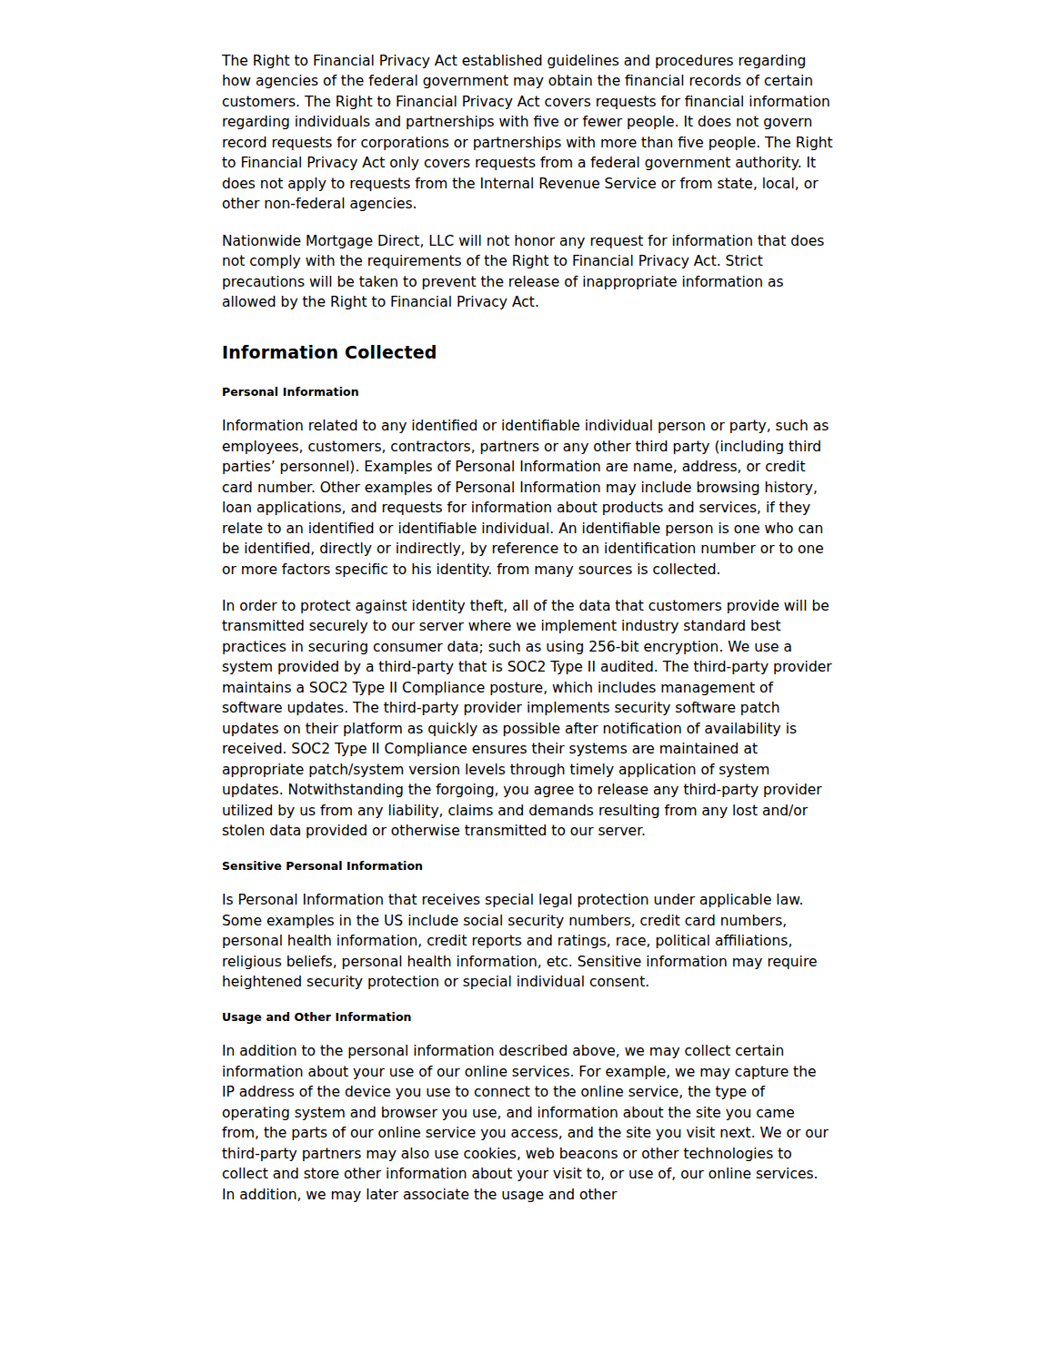The Right to Financial Privacy Act established guidelines and procedures regarding how agencies of the federal government may obtain the financial records of certain customers. The Right to Financial Privacy Act covers requests for financial information regarding individuals and partnerships with five or fewer people. It does not govern record requests for corporations or partnerships with more than five people. The Right to Financial Privacy Act only covers requests from a federal government authority. It does not apply to requests from the Internal Revenue Service or from state, local, or other non-federal agencies.
Nationwide Mortgage Direct, LLC will not honor any request for information that does not comply with the requirements of the Right to Financial Privacy Act. Strict precautions will be taken to prevent the release of inappropriate information as allowed by the Right to Financial Privacy Act.
Information Collected
Personal Information
Information related to any identified or identifiable individual person or party, such as employees, customers, contractors, partners or any other third party (including third parties’ personnel). Examples of Personal Information are name, address, or credit card number. Other examples of Personal Information may include browsing history, loan applications, and requests for information about products and services, if they relate to an identified or identifiable individual. An identifiable person is one who can be identified, directly or indirectly, by reference to an identification number or to one or more factors specific to his identity. from many sources is collected.
In order to protect against identity theft, all of the data that customers provide will be transmitted securely to our server where we implement industry standard best practices in securing consumer data; such as using 256-bit encryption. We use a system provided by a third-party that is SOC2 Type II audited. The third-party provider maintains a SOC2 Type II Compliance posture, which includes management of software updates. The third-party provider implements security software patch updates on their platform as quickly as possible after notification of availability is received. SOC2 Type II Compliance ensures their systems are maintained at appropriate patch/system version levels through timely application of system updates. Notwithstanding the forgoing, you agree to release any third-party provider utilized by us from any liability, claims and demands resulting from any lost and/or stolen data provided or otherwise transmitted to our server.
Sensitive Personal Information
Is Personal Information that receives special legal protection under applicable law. Some examples in the US include social security numbers, credit card numbers, personal health information, credit reports and ratings, race, political affiliations, religious beliefs, personal health information, etc. Sensitive information may require heightened security protection or special individual consent.
Usage and Other Information
In addition to the personal information described above, we may collect certain information about your use of our online services. For example, we may capture the IP address of the device you use to connect to the online service, the type of operating system and browser you use, and information about the site you came from, the parts of our online service you access, and the site you visit next. We or our third-party partners may also use cookies, web beacons or other technologies to collect and store other information about your visit to, or use of, our online services. In addition, we may later associate the usage and other